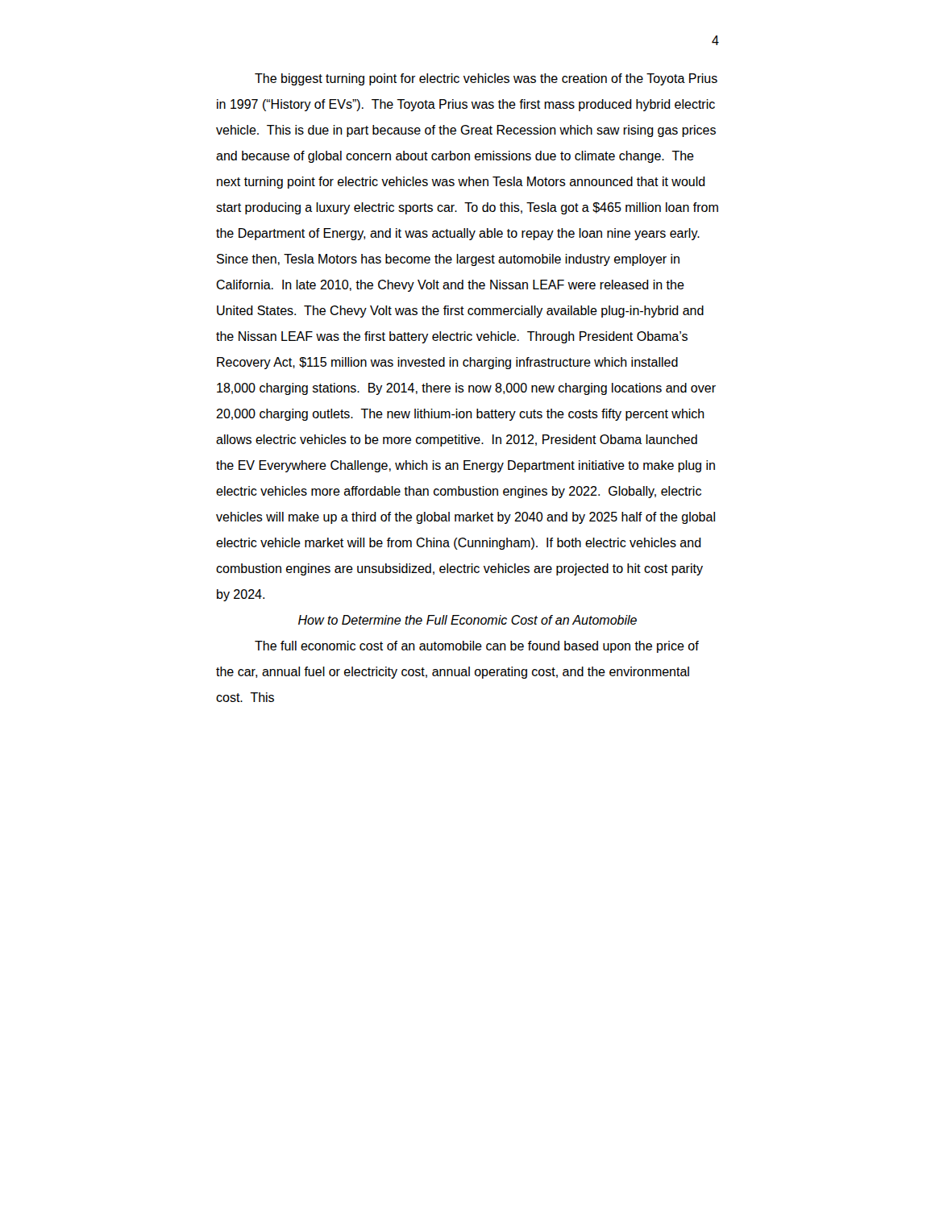4
The biggest turning point for electric vehicles was the creation of the Toyota Prius in 1997 (“History of EVs”). The Toyota Prius was the first mass produced hybrid electric vehicle. This is due in part because of the Great Recession which saw rising gas prices and because of global concern about carbon emissions due to climate change. The next turning point for electric vehicles was when Tesla Motors announced that it would start producing a luxury electric sports car. To do this, Tesla got a $465 million loan from the Department of Energy, and it was actually able to repay the loan nine years early. Since then, Tesla Motors has become the largest automobile industry employer in California. In late 2010, the Chevy Volt and the Nissan LEAF were released in the United States. The Chevy Volt was the first commercially available plug-in-hybrid and the Nissan LEAF was the first battery electric vehicle. Through President Obama’s Recovery Act, $115 million was invested in charging infrastructure which installed 18,000 charging stations. By 2014, there is now 8,000 new charging locations and over 20,000 charging outlets. The new lithium-ion battery cuts the costs fifty percent which allows electric vehicles to be more competitive. In 2012, President Obama launched the EV Everywhere Challenge, which is an Energy Department initiative to make plug in electric vehicles more affordable than combustion engines by 2022. Globally, electric vehicles will make up a third of the global market by 2040 and by 2025 half of the global electric vehicle market will be from China (Cunningham). If both electric vehicles and combustion engines are unsubsidized, electric vehicles are projected to hit cost parity by 2024.
How to Determine the Full Economic Cost of an Automobile
The full economic cost of an automobile can be found based upon the price of the car, annual fuel or electricity cost, annual operating cost, and the environmental cost. This